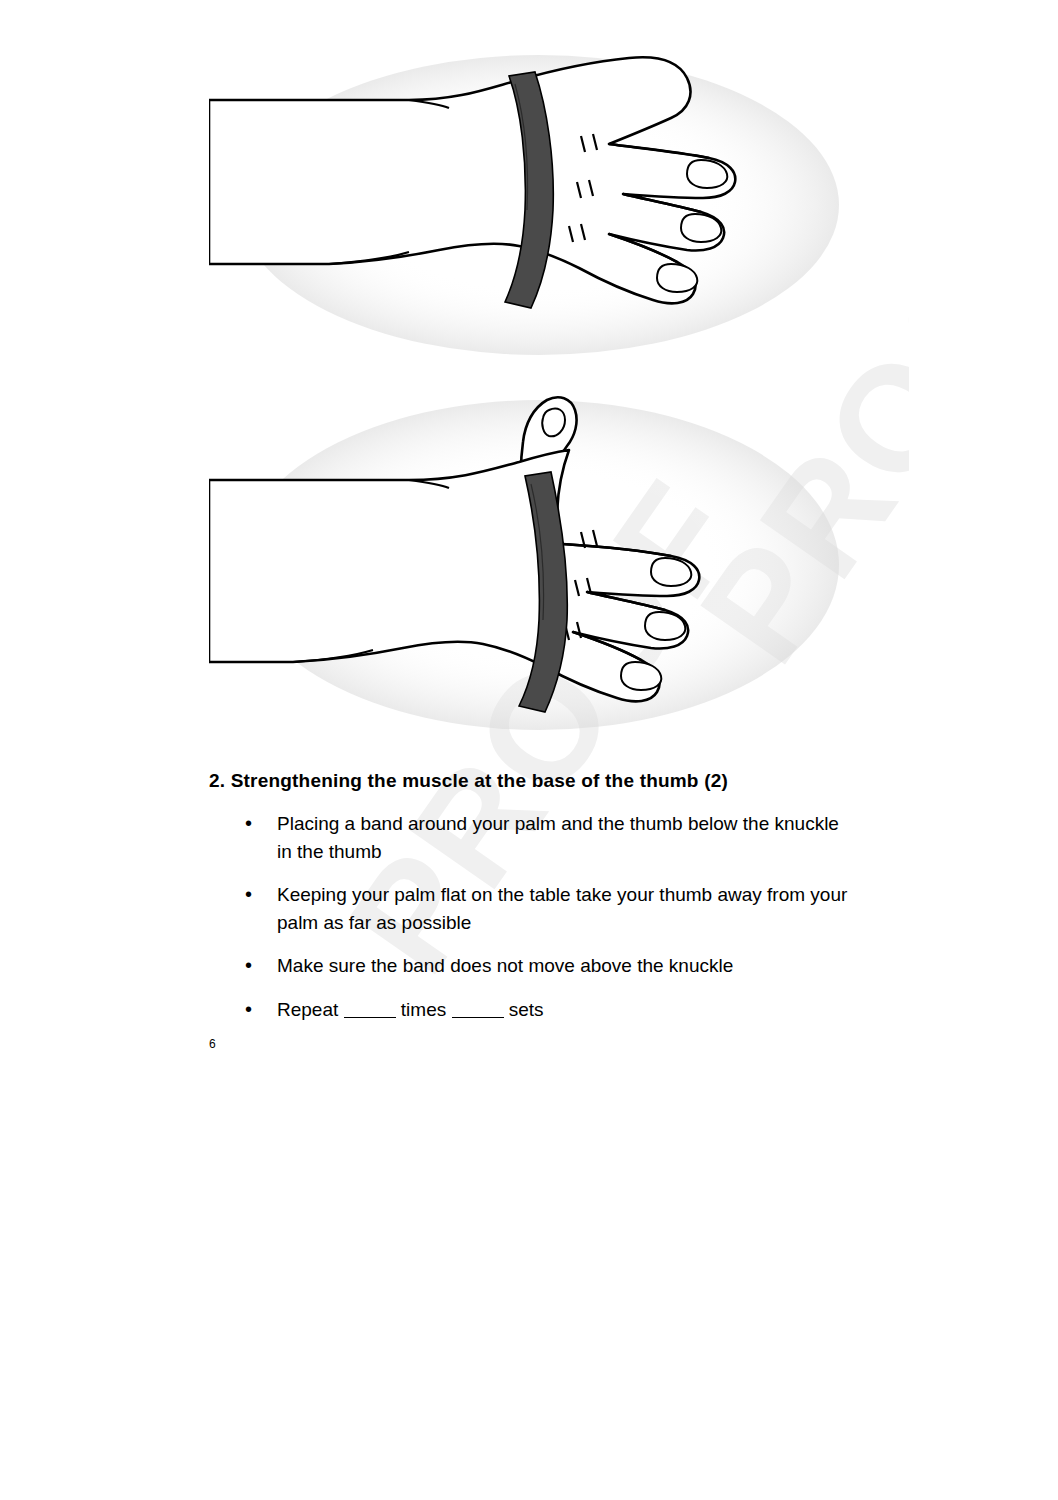PROOF PROOF
2. Strengthening the muscle at the base of the thumb (2)
Placing a band around your palm and the thumb below the knuckle in the thumb
Keeping your palm flat on the table take your thumb away from your palm as far as possible
Make sure the band does not move above the knuckle
Repeat times sets
6